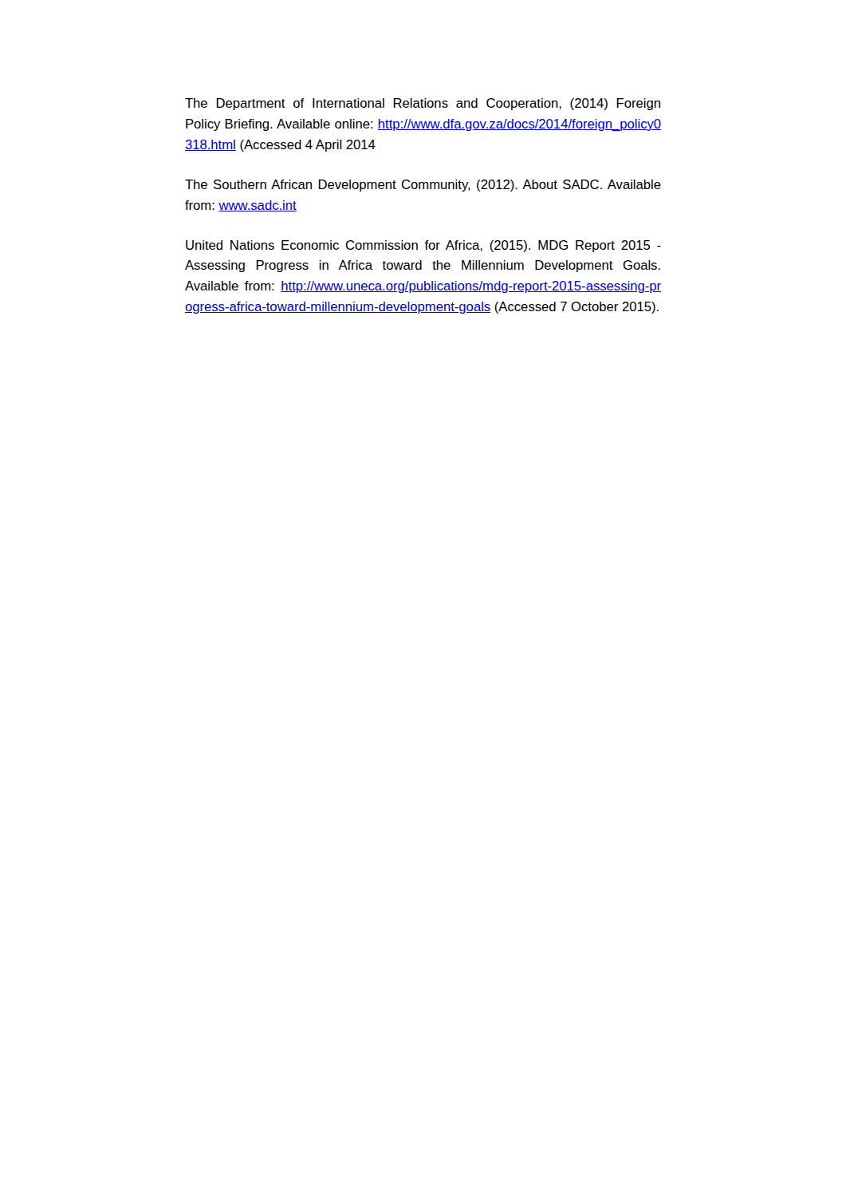The Department of International Relations and Cooperation, (2014) Foreign Policy Briefing. Available online: http://www.dfa.gov.za/docs/2014/foreign_policy0318.html (Accessed 4 April 2014
The Southern African Development Community, (2012). About SADC. Available from: www.sadc.int
United Nations Economic Commission for Africa, (2015). MDG Report 2015 - Assessing Progress in Africa toward the Millennium Development Goals. Available from: http://www.uneca.org/publications/mdg-report-2015-assessing-progress-africa-toward-millennium-development-goals (Accessed 7 October 2015).